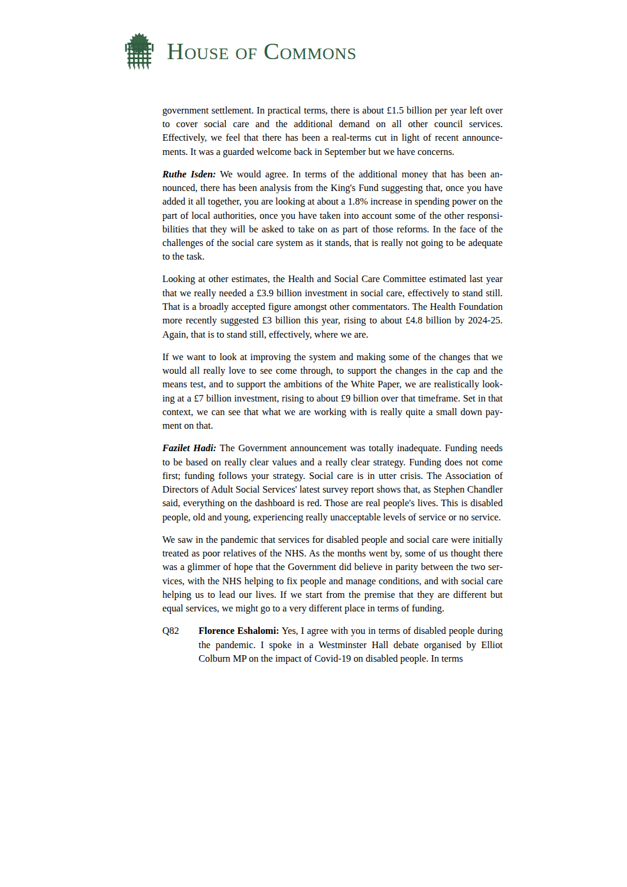House of Commons
government settlement. In practical terms, there is about £1.5 billion per year left over to cover social care and the additional demand on all other council services. Effectively, we feel that there has been a real-terms cut in light of recent announcements. It was a guarded welcome back in September but we have concerns.
Ruthe Isden: We would agree. In terms of the additional money that has been announced, there has been analysis from the King's Fund suggesting that, once you have added it all together, you are looking at about a 1.8% increase in spending power on the part of local authorities, once you have taken into account some of the other responsibilities that they will be asked to take on as part of those reforms. In the face of the challenges of the social care system as it stands, that is really not going to be adequate to the task.
Looking at other estimates, the Health and Social Care Committee estimated last year that we really needed a £3.9 billion investment in social care, effectively to stand still. That is a broadly accepted figure amongst other commentators. The Health Foundation more recently suggested £3 billion this year, rising to about £4.8 billion by 2024-25. Again, that is to stand still, effectively, where we are.
If we want to look at improving the system and making some of the changes that we would all really love to see come through, to support the changes in the cap and the means test, and to support the ambitions of the White Paper, we are realistically looking at a £7 billion investment, rising to about £9 billion over that timeframe. Set in that context, we can see that what we are working with is really quite a small down payment on that.
Fazilet Hadi: The Government announcement was totally inadequate. Funding needs to be based on really clear values and a really clear strategy. Funding does not come first; funding follows your strategy. Social care is in utter crisis. The Association of Directors of Adult Social Services' latest survey report shows that, as Stephen Chandler said, everything on the dashboard is red. Those are real people's lives. This is disabled people, old and young, experiencing really unacceptable levels of service or no service.
We saw in the pandemic that services for disabled people and social care were initially treated as poor relatives of the NHS. As the months went by, some of us thought there was a glimmer of hope that the Government did believe in parity between the two services, with the NHS helping to fix people and manage conditions, and with social care helping us to lead our lives. If we start from the premise that they are different but equal services, we might go to a very different place in terms of funding.
Q82
Florence Eshalomi: Yes, I agree with you in terms of disabled people during the pandemic. I spoke in a Westminster Hall debate organised by Elliot Colburn MP on the impact of Covid-19 on disabled people. In terms